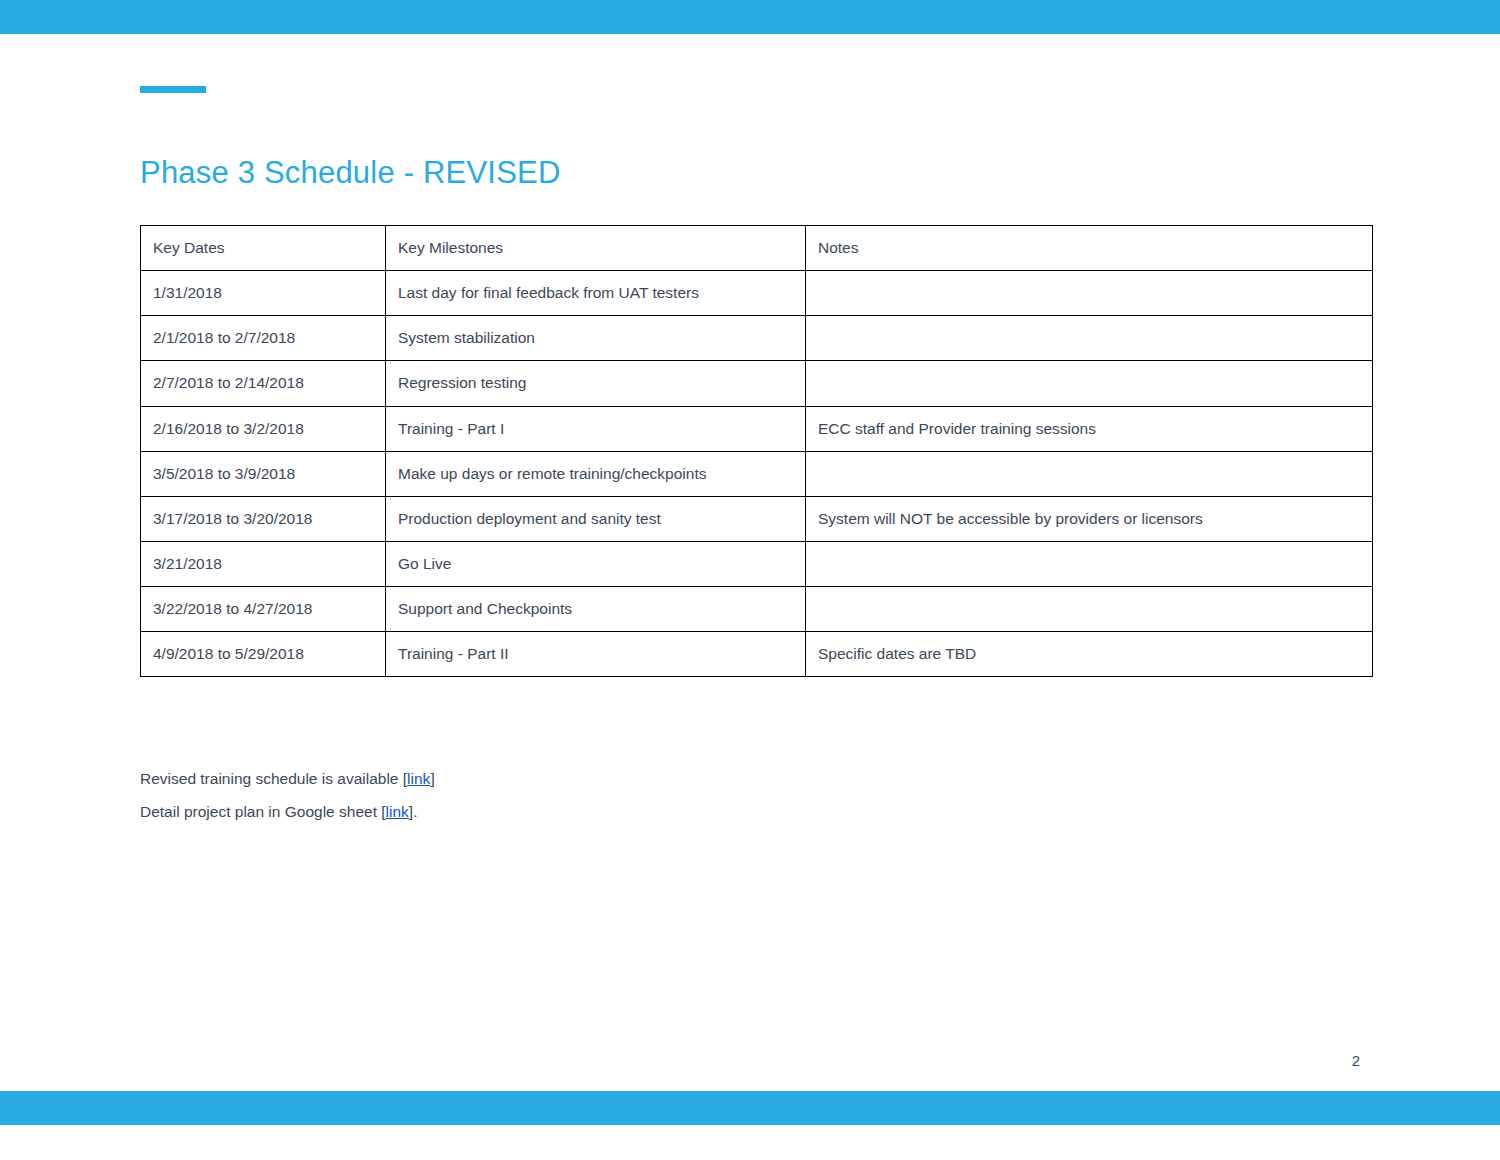Phase 3 Schedule - REVISED
| Key Dates | Key Milestones | Notes |
| --- | --- | --- |
| 1/31/2018 | Last day for final feedback from UAT testers | |
| 2/1/2018 to 2/7/2018 | System stabilization | |
| 2/7/2018 to 2/14/2018 | Regression testing | |
| 2/16/2018 to 3/2/2018 | Training - Part I | ECC staff and Provider training sessions |
| 3/5/2018 to 3/9/2018 | Make up days or remote training/checkpoints | |
| 3/17/2018 to 3/20/2018 | Production deployment and sanity test | System will NOT be accessible by providers or licensors |
| 3/21/2018 | Go Live | |
| 3/22/2018 to 4/27/2018 | Support and Checkpoints | |
| 4/9/2018 to 5/29/2018 | Training - Part II | Specific dates are TBD |
Revised training schedule is available [link]
Detail project plan in Google sheet [link].
2